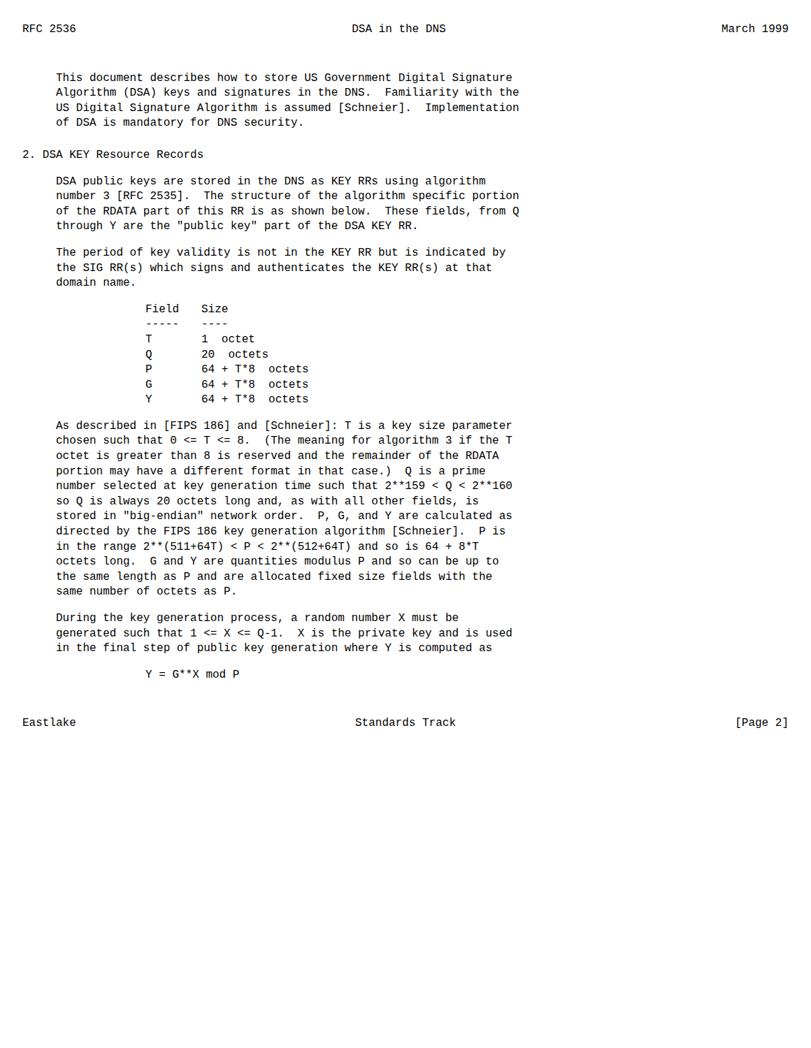RFC 2536 DSA in the DNS March 1999
This document describes how to store US Government Digital Signature Algorithm (DSA) keys and signatures in the DNS. Familiarity with the US Digital Signature Algorithm is assumed [Schneier]. Implementation of DSA is mandatory for DNS security.
2. DSA KEY Resource Records
DSA public keys are stored in the DNS as KEY RRs using algorithm number 3 [RFC 2535]. The structure of the algorithm specific portion of the RDATA part of this RR is as shown below. These fields, from Q through Y are the "public key" part of the DSA KEY RR.
The period of key validity is not in the KEY RR but is indicated by the SIG RR(s) which signs and authenticates the KEY RR(s) at that domain name.
| Field | Size |
| --- | --- |
| ----- | ---- |
| T | 1 octet |
| Q | 20 octets |
| P | 64 + T*8 octets |
| G | 64 + T*8 octets |
| Y | 64 + T*8 octets |
As described in [FIPS 186] and [Schneier]: T is a key size parameter chosen such that 0 <= T <= 8. (The meaning for algorithm 3 if the T octet is greater than 8 is reserved and the remainder of the RDATA portion may have a different format in that case.) Q is a prime number selected at key generation time such that 2**159 < Q < 2**160 so Q is always 20 octets long and, as with all other fields, is stored in "big-endian" network order. P, G, and Y are calculated as directed by the FIPS 186 key generation algorithm [Schneier]. P is in the range 2**(511+64T) < P < 2**(512+64T) and so is 64 + 8*T octets long. G and Y are quantities modulus P and so can be up to the same length as P and are allocated fixed size fields with the same number of octets as P.
During the key generation process, a random number X must be generated such that 1 <= X <= Q-1. X is the private key and is used in the final step of public key generation where Y is computed as
Y = G**X mod P
Eastlake Standards Track [Page 2]